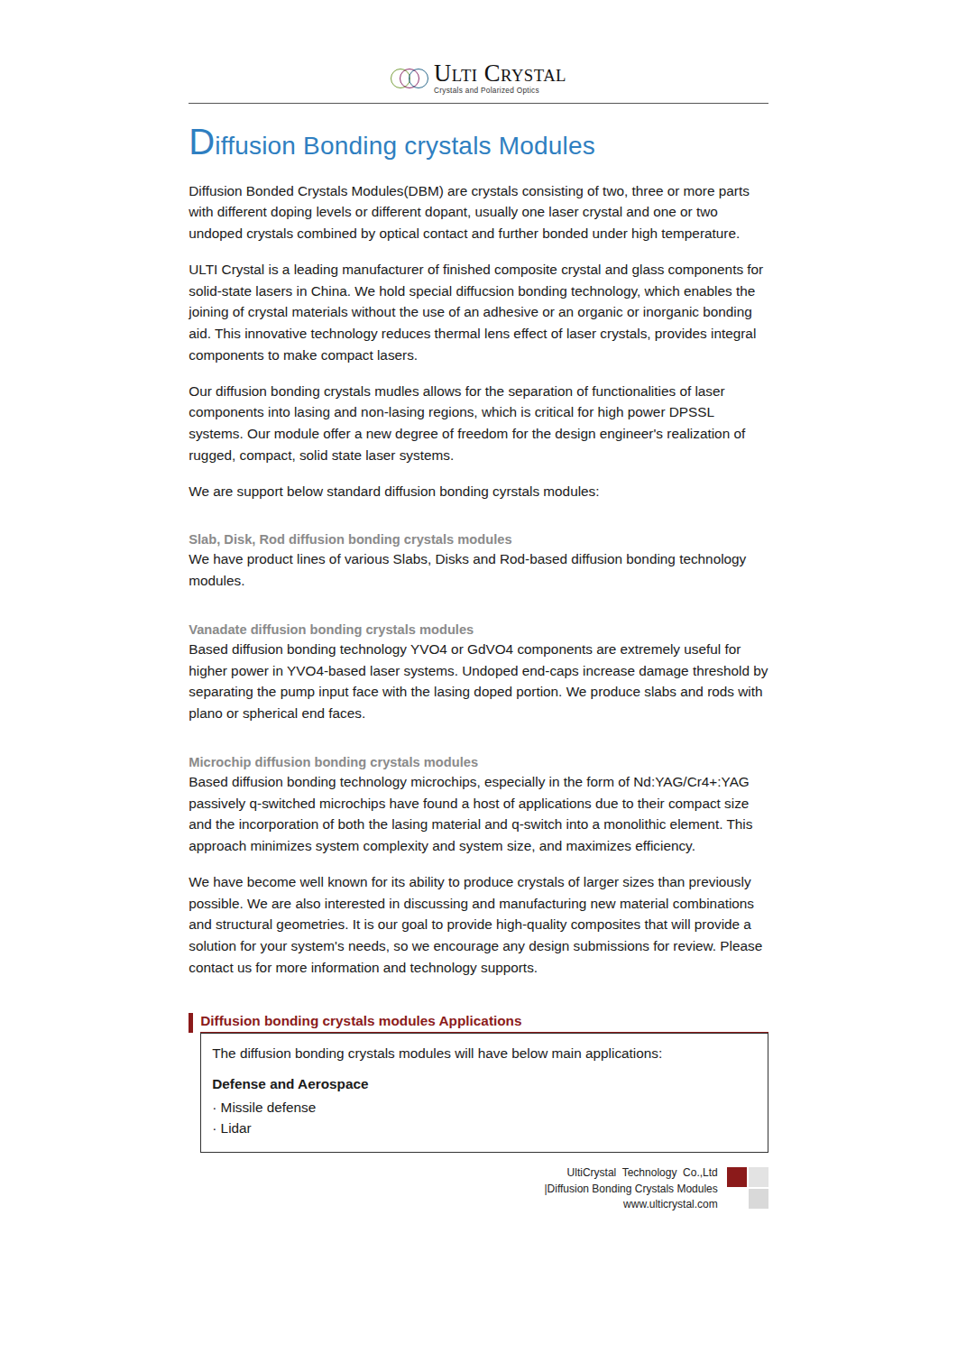ULTI CRYSTAL
Crystals and Polarized Optics
Diffusion Bonding crystals Modules
Diffusion Bonded Crystals Modules(DBM) are crystals consisting of two, three or more parts with different doping levels or different dopant, usually one laser crystal and one or two undoped crystals combined by optical contact and further bonded under high temperature.
ULTI Crystal is a leading manufacturer of finished composite crystal and glass components for solid-state lasers in China. We hold special diffucsion bonding technology, which enables the joining of crystal materials without the use of an adhesive or an organic or inorganic bonding aid. This innovative technology reduces thermal lens effect of laser crystals, provides integral components to make compact lasers.
Our diffusion bonding crystals mudles allows for the separation of functionalities of laser components into lasing and non-lasing regions, which is critical for high power DPSSL systems. Our module offer a new degree of freedom for the design engineer's realization of rugged, compact, solid state laser systems.
We are support below standard diffusion bonding cyrstals modules:
Slab, Disk, Rod diffusion bonding crystals modules
We have product lines of various Slabs, Disks and Rod-based diffusion bonding technology modules.
Vanadate diffusion bonding crystals modules
Based diffusion bonding technology YVO4 or GdVO4 components are extremely useful for higher power in YVO4-based laser systems. Undoped end-caps increase damage threshold by separating the pump input face with the lasing doped portion. We produce slabs and rods with plano or spherical end faces.
Microchip diffusion bonding crystals modules
Based diffusion bonding technology microchips, especially in the form of Nd:YAG/Cr4+:YAG passively q-switched microchips have found a host of applications due to their compact size and the incorporation of both the lasing material and q-switch into a monolithic element. This approach minimizes system complexity and system size, and maximizes efficiency.
We have become well known for its ability to produce crystals of larger sizes than previously possible. We are also interested in discussing and manufacturing new material combinations and structural geometries. It is our goal to provide high-quality composites that will provide a solution for your system's needs, so we encourage any design submissions for review. Please contact us for more information and technology supports.
Diffusion bonding crystals modules Applications
The diffusion bonding crystals modules will have below main applications:
Defense and Aerospace
Missile defense
Lidar
UltiCrystal Technology Co.,Ltd
|Diffusion Bonding Crystals Modules
www.ulticrystal.com